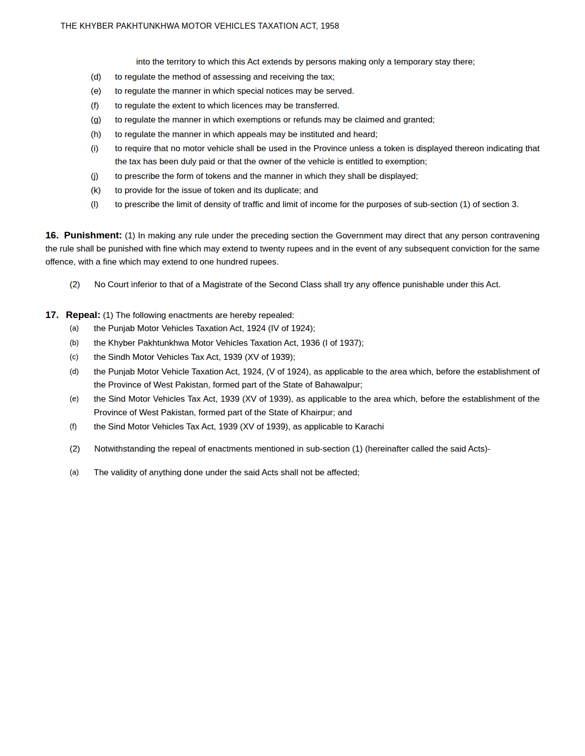THE KHYBER PAKHTUNKHWA MOTOR VEHICLES TAXATION ACT, 1958
into the territory to which this Act extends by persons making only a temporary stay there;
(d)
to regulate the method of assessing and receiving the tax;
(e)
to regulate the manner in which special notices may be served.
(f)
to regulate the extent to which licences may be transferred.
(g)
to regulate the manner in which exemptions or refunds may be claimed and granted;
(h)
to regulate the manner in which appeals may be instituted and heard;
(i)
to require that no motor vehicle shall be used in the Province unless a token is displayed thereon indicating that the tax has been duly paid or that the owner of the vehicle is entitled to exemption;
(j)
to prescribe the form of tokens and the manner in which they shall be displayed;
(k)
to provide for the issue of token and its duplicate; and
(l)
to prescribe the limit of density of traffic and limit of income for the purposes of sub-section (1) of section 3.
16. Punishment: (1) In making any rule under the preceding section the Government may direct that any person contravening the rule shall be punished with fine which may extend to twenty rupees and in the event of any subsequent conviction for the same offence, with a fine which may extend to one hundred rupees.
(2) No Court inferior to that of a Magistrate of the Second Class shall try any offence punishable under this Act.
17. Repeal: (1) The following enactments are hereby repealed:
(a)
the Punjab Motor Vehicles Taxation Act, 1924 (IV of 1924);
(b)
the Khyber Pakhtunkhwa Motor Vehicles Taxation Act, 1936 (I of 1937);
(c)
the Sindh Motor Vehicles Tax Act, 1939 (XV of 1939);
(d)
the Punjab Motor Vehicle Taxation Act, 1924, (V of 1924), as applicable to the area which, before the establishment of the Province of West Pakistan, formed part of the State of Bahawalpur;
(e)
the Sind Motor Vehicles Tax Act, 1939 (XV of 1939), as applicable to the area which, before the establishment of the Province of West Pakistan, formed part of the State of Khairpur; and
(f)
the Sind Motor Vehicles Tax Act, 1939 (XV of 1939), as applicable to Karachi
(2) Notwithstanding the repeal of enactments mentioned in sub-section (1) (hereinafter called the said Acts)-
(a)
The validity of anything done under the said Acts shall not be affected;